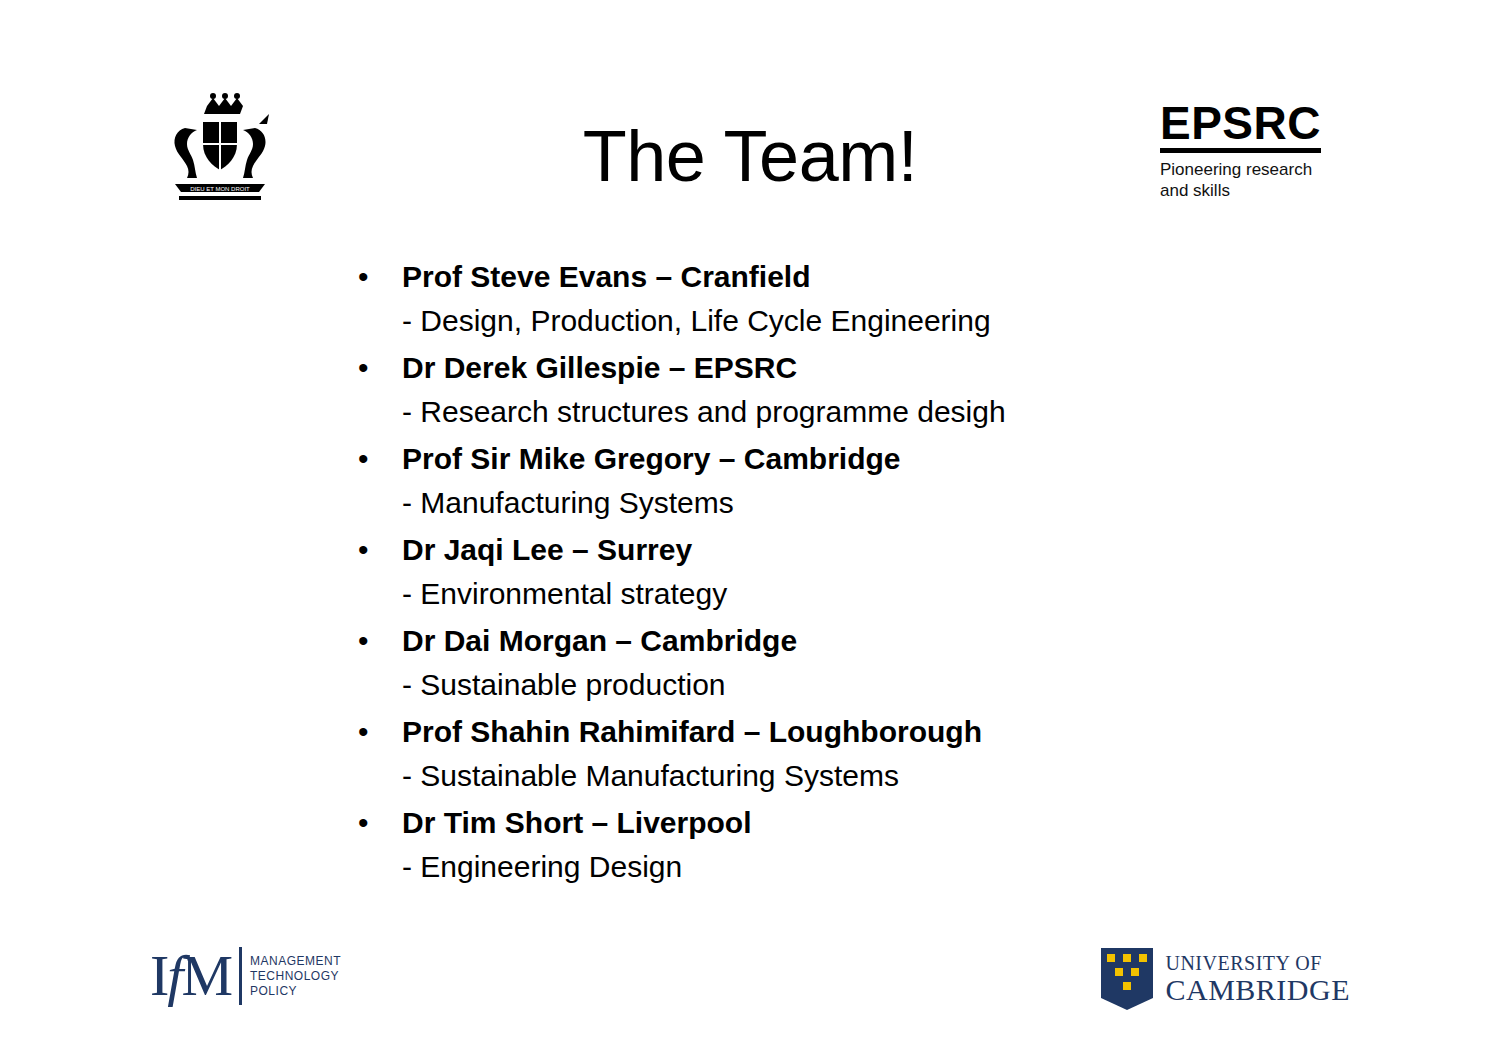DIEU ET MON DROIT
The Team!
EPSRC
Pioneering research
and skills
Prof Steve Evans – Cranfield - Design, Production, Life Cycle Engineering
Dr Derek Gillespie – EPSRC - Research structures and programme desigh
Prof Sir Mike Gregory – Cambridge - Manufacturing Systems
Dr Jaqi Lee – Surrey - Environmental strategy
Dr Dai Morgan – Cambridge - Sustainable production
Prof Shahin Rahimifard – Loughborough - Sustainable Manufacturing Systems
Dr Tim Short – Liverpool - Engineering Design
If M Management
Technology
Policy
UNIVERSITY OF
CAMBRIDGE